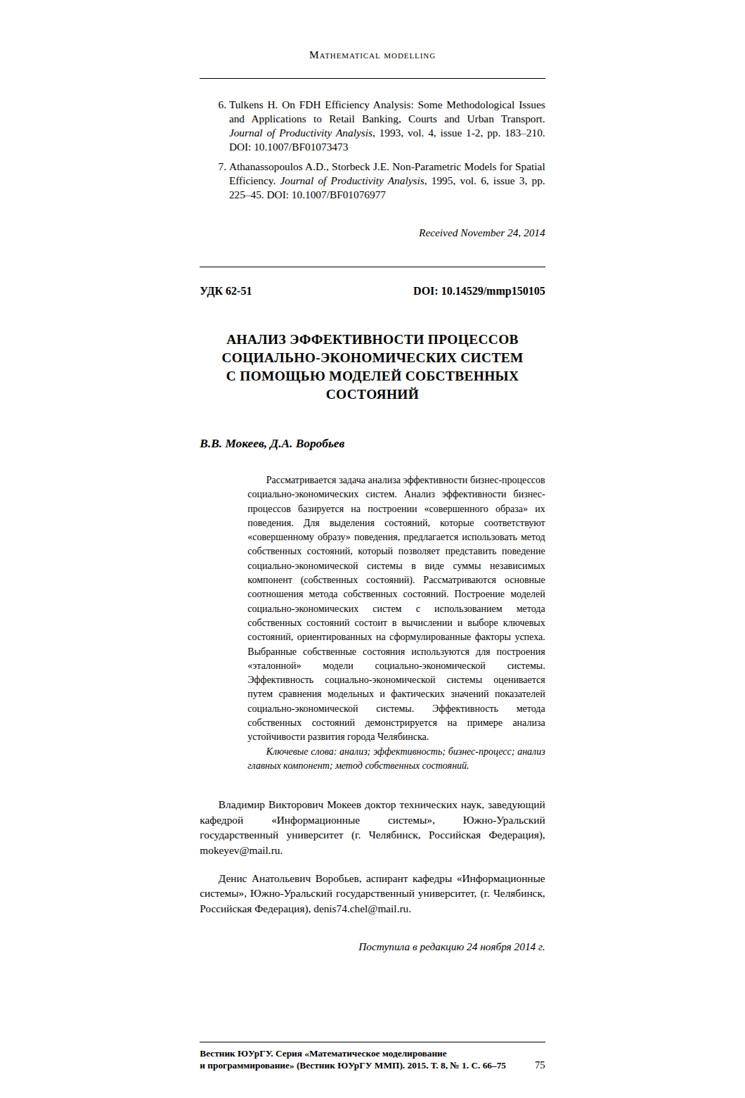Mathematical modelling
Tulkens H. On FDH Efficiency Analysis: Some Methodological Issues and Applications to Retail Banking, Courts and Urban Transport. Journal of Productivity Analysis, 1993, vol. 4, issue 1-2, pp. 183–210. DOI: 10.1007/BF01073473
Athanassopoulos A.D., Storbeck J.E. Non-Parametric Models for Spatial Efficiency. Journal of Productivity Analysis, 1995, vol. 6, issue 3, pp. 225–45. DOI: 10.1007/BF01076977
Received November 24, 2014
УДК 62-51 DOI: 10.14529/mmp150105
Анализ эффективности процессов
социально-экономических систем
с помощью моделей собственных состояний
В.В. Мокеев, Д.А. Воробьев
Рассматривается задача анализа эффективности бизнес-процессов социально-экономических систем. Анализ эффективности бизнес-процессов базируется на построении «совершенного образа» их поведения. Для выделения состояний, которые соответствуют «совершенному образу» поведения, предлагается использовать метод собственных состояний, который позволяет представить поведение социально-экономической системы в виде суммы независимых компонент (собственных состояний). Рассматриваются основные соотношения метода собственных состояний. Построение моделей социально-экономических систем с использованием метода собственных состояний состоит в вычислении и выборе ключевых состояний, ориентированных на сформулированные факторы успеха. Выбранные собственные состояния используются для построения «эталонной» модели социально-экономической системы. Эффективность социально-экономической системы оценивается путем сравнения модельных и фактических значений показателей социально-экономической системы. Эффективность метода собственных состояний демонстрируется на примере анализа устойчивости развития города Челябинска.
Ключевые слова: анализ; эффективность; бизнес-процесс; анализ главных компонент; метод собственных состояний.
Владимир Викторович Мокеев доктор технических наук, заведующий кафедрой «Информационные системы», Южно-Уральский государственный университет (г. Челябинск, Российская Федерация), mokeyev@mail.ru.
Денис Анатольевич Воробьев, аспирант кафедры «Информационные системы», Южно-Уральский государственный университет, (г. Челябинск, Российская Федерация), denis74.chel@mail.ru.
Поступила в редакцию 24 ноября 2014 г.
Вестник ЮУрГУ. Серия «Математическое моделирование
и программирование» (Вестник ЮУрГУ ММП). 2015. Т. 8, № 1. С. 66–75
75